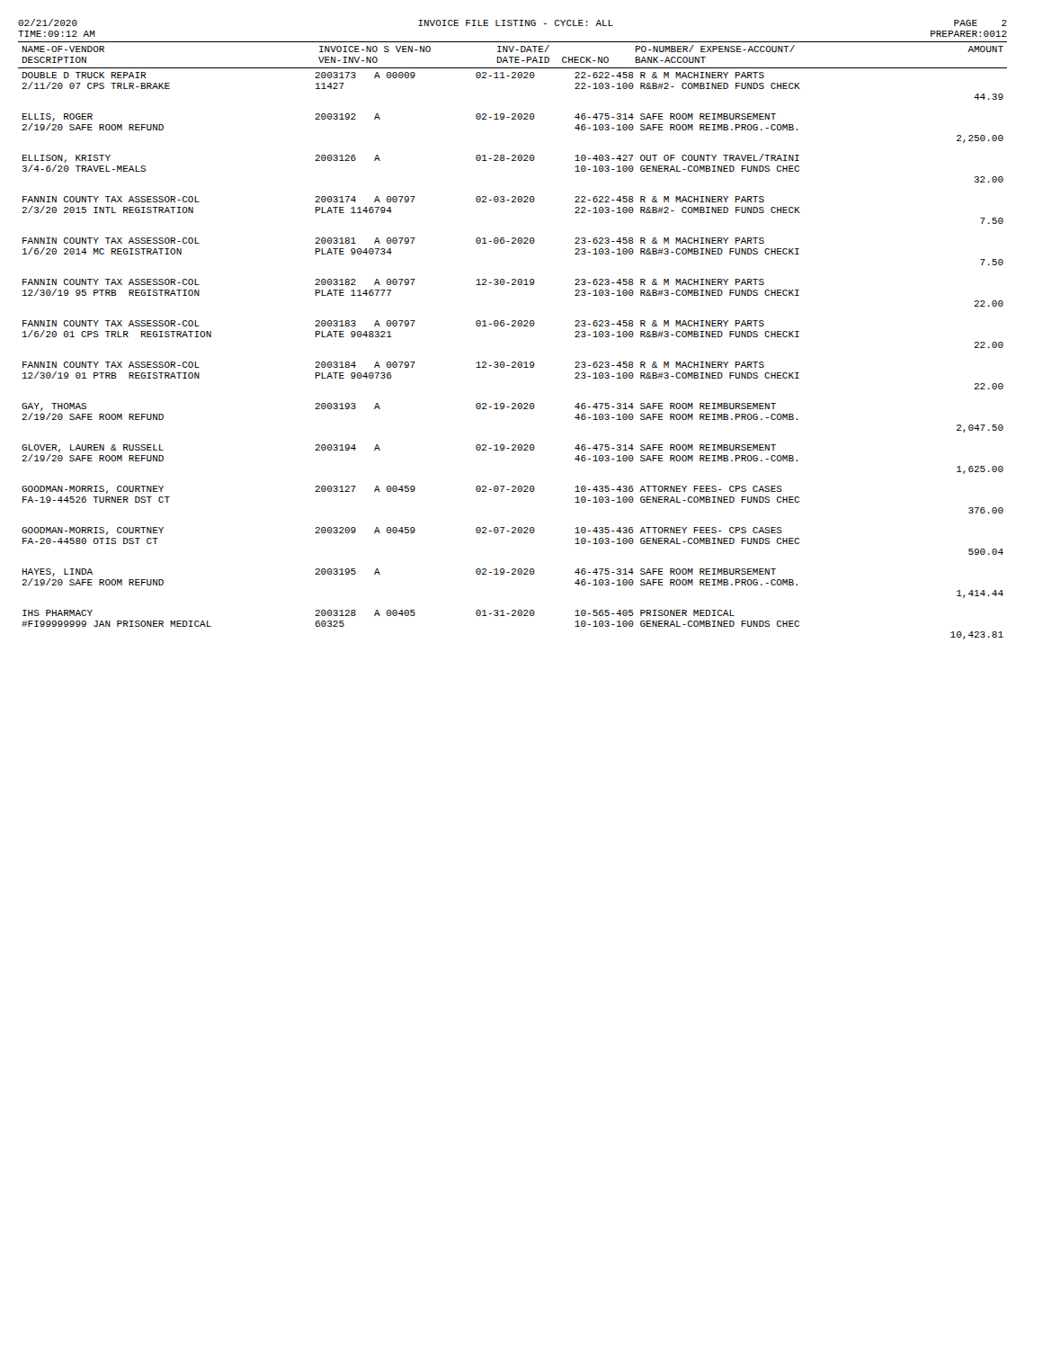02/21/2020 INVOICE FILE LISTING - CYCLE: ALL PAGE 2
TIME:09:12 AM PREPARER:0012
| NAME-OF-VENDOR | INVOICE-NO S VEN-NO | INV-DATE/ | PO-NUMBER/ EXPENSE-ACCOUNT/ | AMOUNT |
| --- | --- | --- | --- | --- |
| DESCRIPTION | VEN-INV-NO | DATE-PAID CHECK-NO | BANK-ACCOUNT | |
| DOUBLE D TRUCK REPAIR | 2003173 A 00009 | 02-11-2020 | 22-622-458 R & M MACHINERY PARTS | |
| 2/11/20 07 CPS TRLR-BRAKE | 11427 | | 22-103-100 R&B#2- COMBINED FUNDS CHECK | |
| | | | | 44.39 |
| ELLIS, ROGER | 2003192 A | 02-19-2020 | 46-475-314 SAFE ROOM REIMBURSEMENT | |
| 2/19/20 SAFE ROOM REFUND | | | 46-103-100 SAFE ROOM REIMB.PROG.-COMB. | |
| | | | | 2,250.00 |
| ELLISON, KRISTY | 2003126 A | 01-28-2020 | 10-403-427 OUT OF COUNTY TRAVEL/TRAINI | |
| 3/4-6/20 TRAVEL-MEALS | | | 10-103-100 GENERAL-COMBINED FUNDS CHEC | |
| | | | | 32.00 |
| FANNIN COUNTY TAX ASSESSOR-COL | 2003174 A 00797 | 02-03-2020 | 22-622-458 R & M MACHINERY PARTS | |
| 2/3/20 2015 INTL REGISTRATION | PLATE 1146794 | | 22-103-100 R&B#2- COMBINED FUNDS CHECK | |
| | | | | 7.50 |
| FANNIN COUNTY TAX ASSESSOR-COL | 2003181 A 00797 | 01-06-2020 | 23-623-458 R & M MACHINERY PARTS | |
| 1/6/20 2014 MC REGISTRATION | PLATE 9040734 | | 23-103-100 R&B#3-COMBINED FUNDS CHECKI | |
| | | | | 7.50 |
| FANNIN COUNTY TAX ASSESSOR-COL | 2003182 A 00797 | 12-30-2019 | 23-623-458 R & M MACHINERY PARTS | |
| 12/30/19 95 PTRB REGISTRATION | PLATE 1146777 | | 23-103-100 R&B#3-COMBINED FUNDS CHECKI | |
| | | | | 22.00 |
| FANNIN COUNTY TAX ASSESSOR-COL | 2003183 A 00797 | 01-06-2020 | 23-623-458 R & M MACHINERY PARTS | |
| 1/6/20 01 CPS TRLR REGISTRATION | PLATE 9048321 | | 23-103-100 R&B#3-COMBINED FUNDS CHECKI | |
| | | | | 22.00 |
| FANNIN COUNTY TAX ASSESSOR-COL | 2003184 A 00797 | 12-30-2019 | 23-623-458 R & M MACHINERY PARTS | |
| 12/30/19 01 PTRB REGISTRATION | PLATE 9040736 | | 23-103-100 R&B#3-COMBINED FUNDS CHECKI | |
| | | | | 22.00 |
| GAY, THOMAS | 2003193 A | 02-19-2020 | 46-475-314 SAFE ROOM REIMBURSEMENT | |
| 2/19/20 SAFE ROOM REFUND | | | 46-103-100 SAFE ROOM REIMB.PROG.-COMB. | |
| | | | | 2,047.50 |
| GLOVER, LAUREN & RUSSELL | 2003194 A | 02-19-2020 | 46-475-314 SAFE ROOM REIMBURSEMENT | |
| 2/19/20 SAFE ROOM REFUND | | | 46-103-100 SAFE ROOM REIMB.PROG.-COMB. | |
| | | | | 1,625.00 |
| GOODMAN-MORRIS, COURTNEY | 2003127 A 00459 | 02-07-2020 | 10-435-436 ATTORNEY FEES- CPS CASES | |
| FA-19-44526 TURNER DST CT | | | 10-103-100 GENERAL-COMBINED FUNDS CHEC | |
| | | | | 376.00 |
| GOODMAN-MORRIS, COURTNEY | 2003209 A 00459 | 02-07-2020 | 10-435-436 ATTORNEY FEES- CPS CASES | |
| FA-20-44580 OTIS DST CT | | | 10-103-100 GENERAL-COMBINED FUNDS CHEC | |
| | | | | 590.04 |
| HAYES, LINDA | 2003195 A | 02-19-2020 | 46-475-314 SAFE ROOM REIMBURSEMENT | |
| 2/19/20 SAFE ROOM REFUND | | | 46-103-100 SAFE ROOM REIMB.PROG.-COMB. | |
| | | | | 1,414.44 |
| IHS PHARMACY | 2003128 A 00405 | 01-31-2020 | 10-565-405 PRISONER MEDICAL | |
| #FI99999999 JAN PRISONER MEDICAL | 60325 | | 10-103-100 GENERAL-COMBINED FUNDS CHEC | |
| | | | | 10,423.81 |